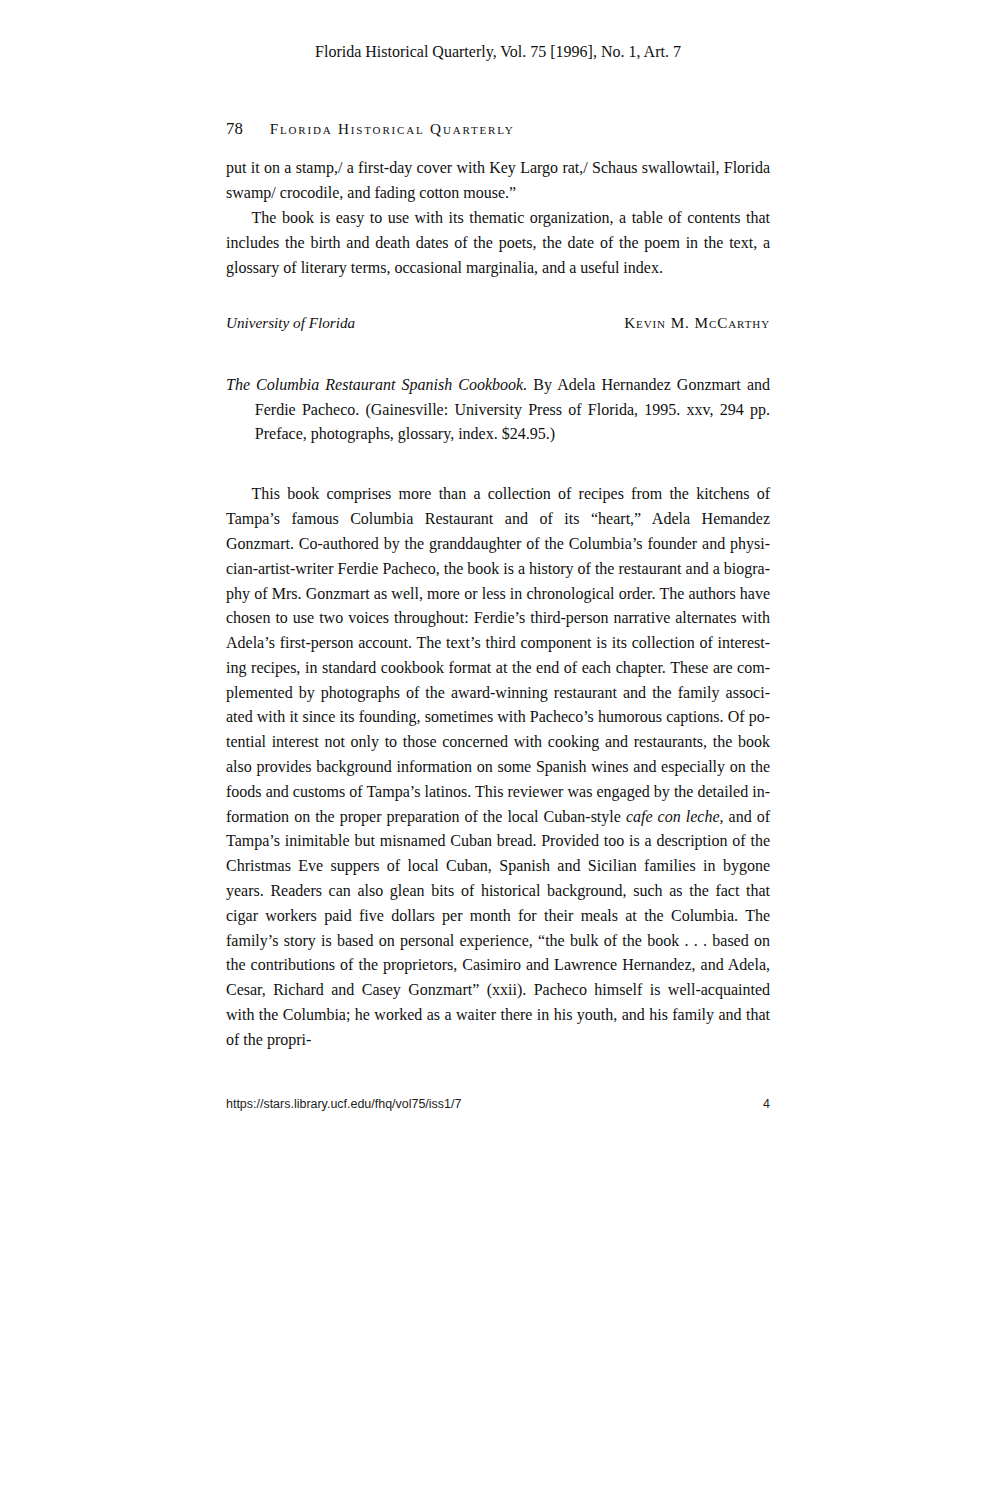Florida Historical Quarterly, Vol. 75 [1996], No. 1, Art. 7
78 Florida Historical Quarterly
put it on a stamp,/ a first-day cover with Key Largo rat,/ Schaus swallowtail, Florida swamp/ crocodile, and fading cotton mouse.”
The book is easy to use with its thematic organization, a table of contents that includes the birth and death dates of the poets, the date of the poem in the text, a glossary of literary terms, occasional marginalia, and a useful index.
University of Florida Kevin M. McCarthy
The Columbia Restaurant Spanish Cookbook. By Adela Hernandez Gonzmart and Ferdie Pacheco. (Gainesville: University Press of Florida, 1995. xxv, 294 pp. Preface, photographs, glossary, index. $24.95.)
This book comprises more than a collection of recipes from the kitchens of Tampa’s famous Columbia Restaurant and of its “heart,” Adela Hemandez Gonzmart. Co-authored by the granddaughter of the Columbia’s founder and physician-artist-writer Ferdie Pacheco, the book is a history of the restaurant and a biography of Mrs. Gonzmart as well, more or less in chronological order. The authors have chosen to use two voices throughout: Ferdie’s third-person narrative alternates with Adela’s first-person account. The text’s third component is its collection of interesting recipes, in standard cookbook format at the end of each chapter. These are complemented by photographs of the award-winning restaurant and the family associated with it since its founding, sometimes with Pacheco’s humorous captions. Of potential interest not only to those concerned with cooking and restaurants, the book also provides background information on some Spanish wines and especially on the foods and customs of Tampa’s latinos. This reviewer was engaged by the detailed information on the proper preparation of the local Cuban-style cafe con leche, and of Tampa’s inimitable but misnamed Cuban bread. Provided too is a description of the Christmas Eve suppers of local Cuban, Spanish and Sicilian families in bygone years. Readers can also glean bits of historical background, such as the fact that cigar workers paid five dollars per month for their meals at the Columbia. The family’s story is based on personal experience, “the bulk of the book . . . based on the contributions of the proprietors, Casimiro and Lawrence Hernandez, and Adela, Cesar, Richard and Casey Gonzmart” (xxii). Pacheco himself is well-acquainted with the Columbia; he worked as a waiter there in his youth, and his family and that of the propri-
https://stars.library.ucf.edu/fhq/vol75/iss1/7 4